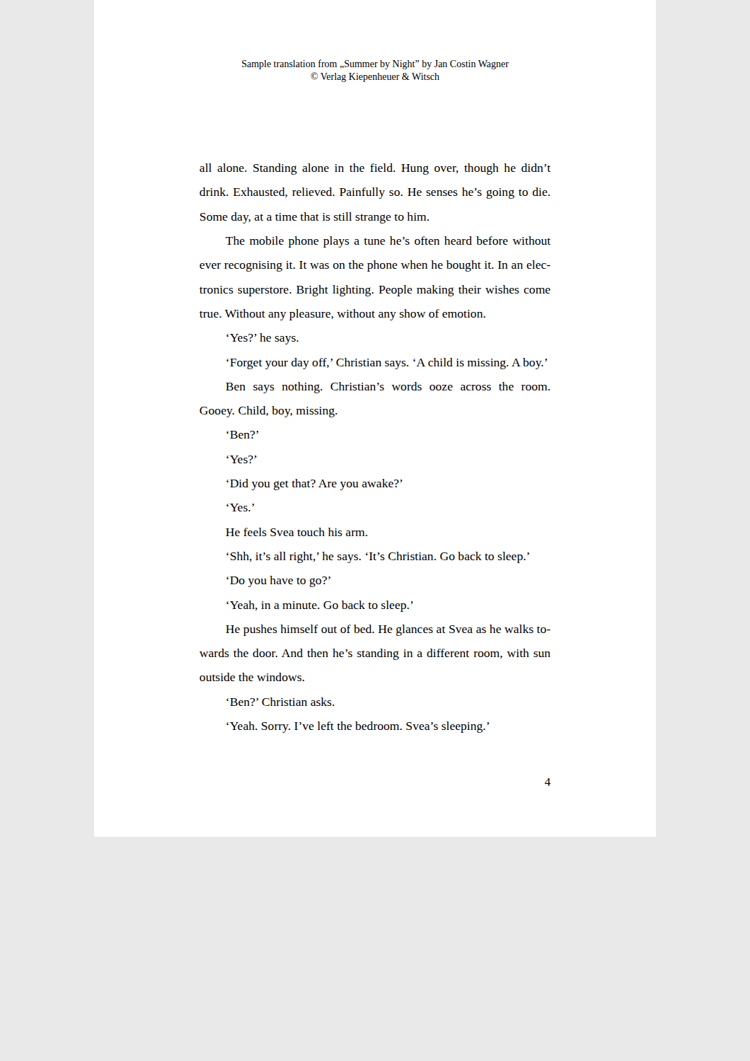Sample translation from „Summer by Night” by Jan Costin Wagner
© Verlag Kiepenheuer & Witsch
all alone. Standing alone in the field. Hung over, though he didn’t drink. Exhausted, relieved. Painfully so. He senses he’s going to die. Some day, at a time that is still strange to him.
The mobile phone plays a tune he’s often heard before without ever recognising it. It was on the phone when he bought it. In an electronics superstore. Bright lighting. People making their wishes come true. Without any pleasure, without any show of emotion.
‘Yes?’ he says.
‘Forget your day off,’ Christian says. ‘A child is missing. A boy.’
Ben says nothing. Christian’s words ooze across the room. Gooey. Child, boy, missing.
‘Ben?’
‘Yes?’
‘Did you get that? Are you awake?’
‘Yes.’
He feels Svea touch his arm.
‘Shh, it’s all right,’ he says. ‘It’s Christian. Go back to sleep.’
‘Do you have to go?’
‘Yeah, in a minute. Go back to sleep.’
He pushes himself out of bed. He glances at Svea as he walks towards the door. And then he’s standing in a different room, with sun outside the windows.
‘Ben?’ Christian asks.
‘Yeah. Sorry. I’ve left the bedroom. Svea’s sleeping.’
4